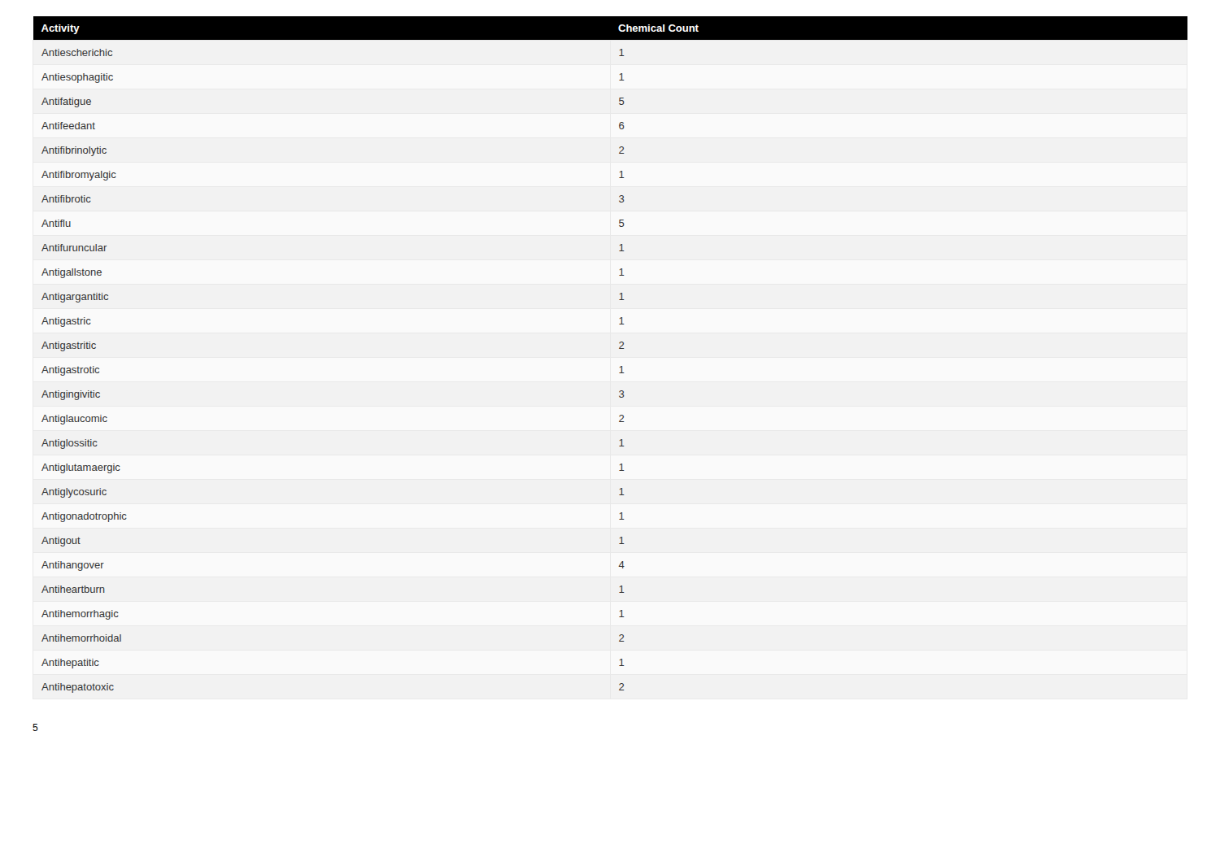| Activity | Chemical Count |
| --- | --- |
| Antiescherichic | 1 |
| Antiesophagitic | 1 |
| Antifatigue | 5 |
| Antifeedant | 6 |
| Antifibrinolytic | 2 |
| Antifibromyalgic | 1 |
| Antifibrotic | 3 |
| Antiflu | 5 |
| Antifuruncular | 1 |
| Antigallstone | 1 |
| Antigargantitic | 1 |
| Antigastric | 1 |
| Antigastritic | 2 |
| Antigastrotic | 1 |
| Antigingivitic | 3 |
| Antiglaucomic | 2 |
| Antiglossitic | 1 |
| Antiglutamaergic | 1 |
| Antiglycosuric | 1 |
| Antigonadotrophic | 1 |
| Antigout | 1 |
| Antihangover | 4 |
| Antiheartburn | 1 |
| Antihemorrhagic | 1 |
| Antihemorrhoidal | 2 |
| Antihepatitic | 1 |
| Antihepatotoxic | 2 |
5